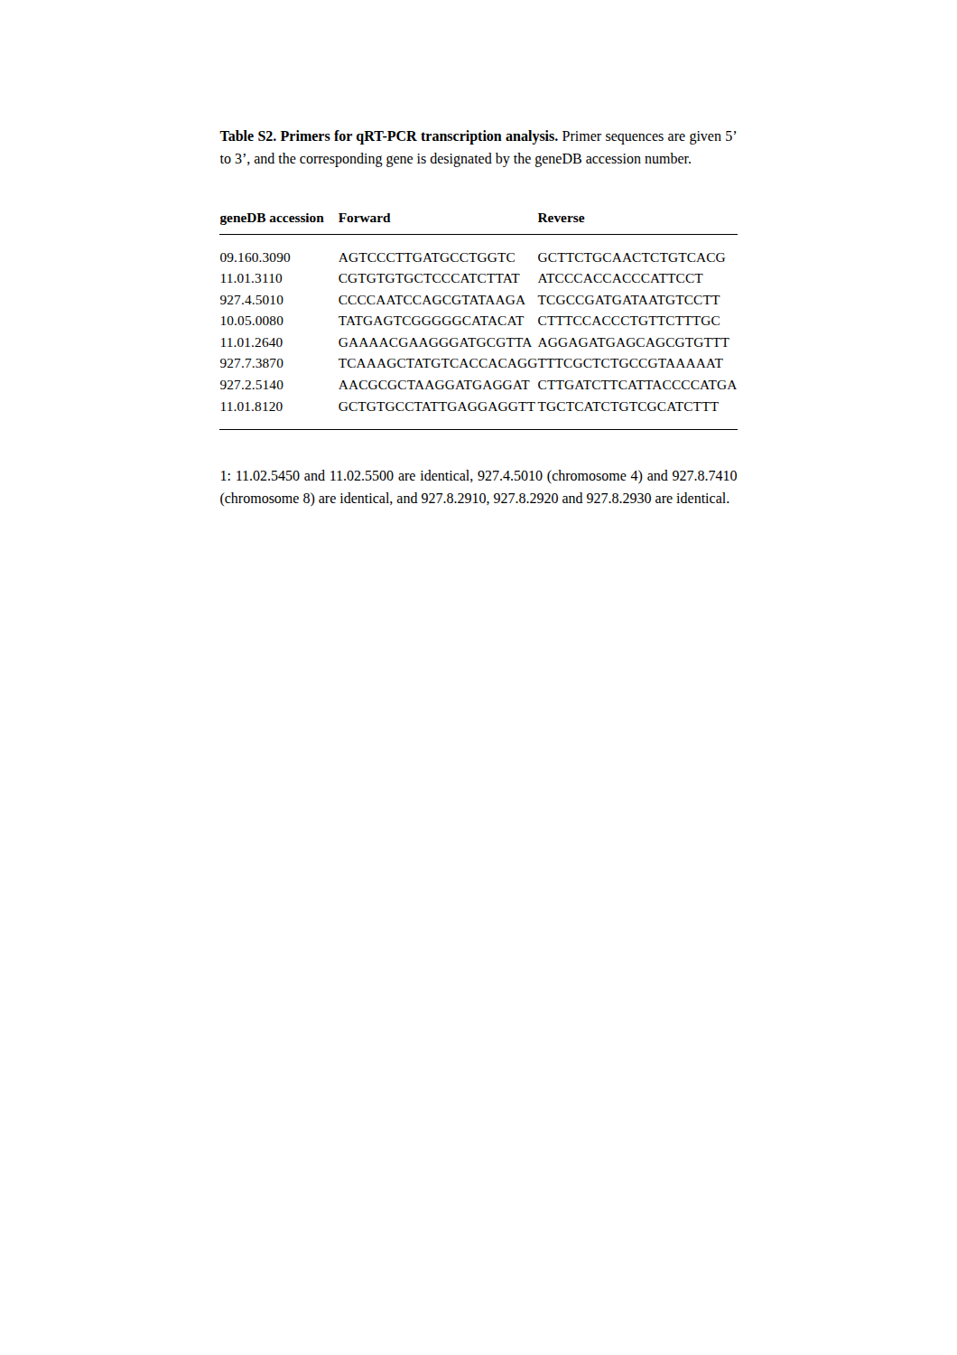Table S2. Primers for qRT-PCR transcription analysis. Primer sequences are given 5’ to 3’, and the corresponding gene is designated by the geneDB accession number.
| geneDB accession | Forward | Reverse |
| --- | --- | --- |
| 09.160.3090 | AGTCCCTTGATGCCTGGTC | GCTTCTGCAACTCTGTCACG |
| 11.01.3110 | CGTGTGTGCTCCCATCTTAT | ATCCCACCACCCATTCCT |
| 927.4.5010 | CCCCAATCCAGCGTATAAGA | TCGCCGATGATAATGTCCTT |
| 10.05.0080 | TATGAGTCGGGGGCATACAT | CTTTCCACCCTGTTCTTTGC |
| 11.01.2640 | GAAAACGAAGGGATGCGTTA | AGGAGATGAGCAGCGTGTTT |
| 927.7.3870 | TCAAAGCTATGTCACCACAGG | TTTCGCTCTGCCGTAAAAAT |
| 927.2.5140 | AACGCGCTAAGGATGAGGAT | CTTGATCTTCATTACCCCATGA |
| 11.01.8120 | GCTGTGCCTATTGAGGAGGTT | TGCTCATCTGTCGCATCTTT |
1: 11.02.5450 and 11.02.5500 are identical, 927.4.5010 (chromosome 4) and 927.8.7410 (chromosome 8) are identical, and 927.8.2910, 927.8.2920 and 927.8.2930 are identical.